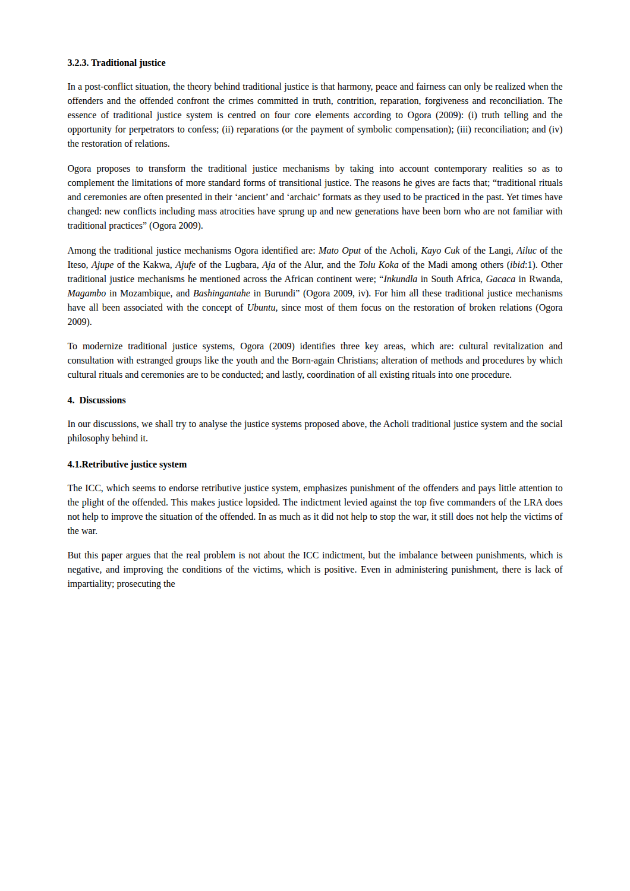3.2.3. Traditional justice
In a post-conflict situation, the theory behind traditional justice is that harmony, peace and fairness can only be realized when the offenders and the offended confront the crimes committed in truth, contrition, reparation, forgiveness and reconciliation. The essence of traditional justice system is centred on four core elements according to Ogora (2009): (i) truth telling and the opportunity for perpetrators to confess; (ii) reparations (or the payment of symbolic compensation); (iii) reconciliation; and (iv) the restoration of relations.
Ogora proposes to transform the traditional justice mechanisms by taking into account contemporary realities so as to complement the limitations of more standard forms of transitional justice. The reasons he gives are facts that; “traditional rituals and ceremonies are often presented in their ‘ancient’ and ‘archaic’ formats as they used to be practiced in the past. Yet times have changed: new conflicts including mass atrocities have sprung up and new generations have been born who are not familiar with traditional practices” (Ogora 2009).
Among the traditional justice mechanisms Ogora identified are: Mato Oput of the Acholi, Kayo Cuk of the Langi, Ailuc of the Iteso, Ajupe of the Kakwa, Ajufe of the Lugbara, Aja of the Alur, and the Tolu Koka of the Madi among others (ibid:1). Other traditional justice mechanisms he mentioned across the African continent were; “Inkundla in South Africa, Gacaca in Rwanda, Magambo in Mozambique, and Bashingantahe in Burundi” (Ogora 2009, iv). For him all these traditional justice mechanisms have all been associated with the concept of Ubuntu, since most of them focus on the restoration of broken relations (Ogora 2009).
To modernize traditional justice systems, Ogora (2009) identifies three key areas, which are: cultural revitalization and consultation with estranged groups like the youth and the Born-again Christians; alteration of methods and procedures by which cultural rituals and ceremonies are to be conducted; and lastly, coordination of all existing rituals into one procedure.
4. Discussions
In our discussions, we shall try to analyse the justice systems proposed above, the Acholi traditional justice system and the social philosophy behind it.
4.1.Retributive justice system
The ICC, which seems to endorse retributive justice system, emphasizes punishment of the offenders and pays little attention to the plight of the offended. This makes justice lopsided. The indictment levied against the top five commanders of the LRA does not help to improve the situation of the offended. In as much as it did not help to stop the war, it still does not help the victims of the war.
But this paper argues that the real problem is not about the ICC indictment, but the imbalance between punishments, which is negative, and improving the conditions of the victims, which is positive. Even in administering punishment, there is lack of impartiality; prosecuting the